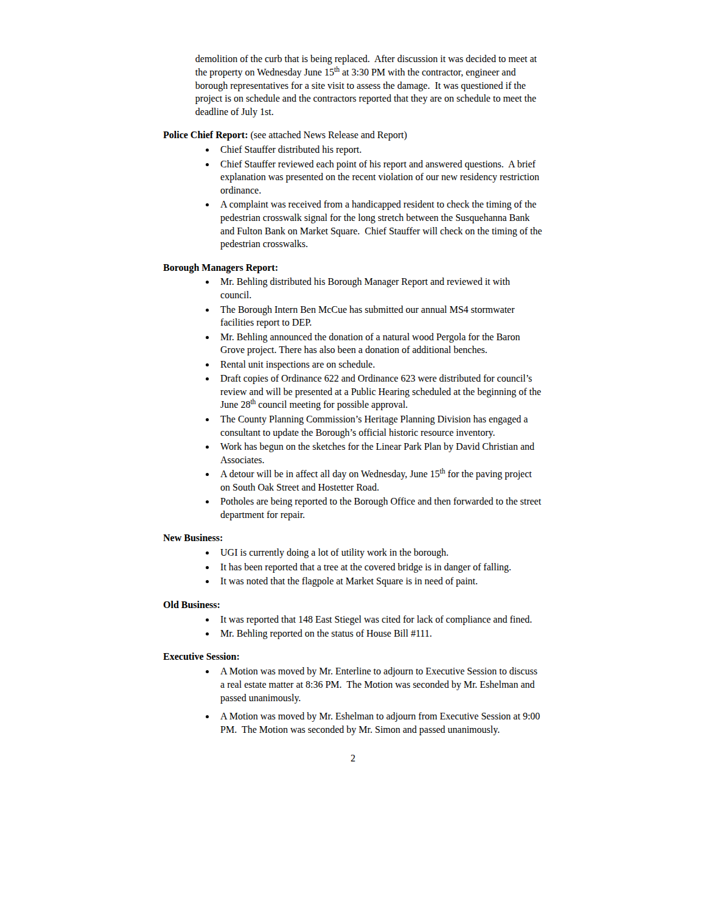demolition of the curb that is being replaced. After discussion it was decided to meet at the property on Wednesday June 15th at 3:30 PM with the contractor, engineer and borough representatives for a site visit to assess the damage. It was questioned if the project is on schedule and the contractors reported that they are on schedule to meet the deadline of July 1st.
Police Chief Report: (see attached News Release and Report)
Chief Stauffer distributed his report.
Chief Stauffer reviewed each point of his report and answered questions. A brief explanation was presented on the recent violation of our new residency restriction ordinance.
A complaint was received from a handicapped resident to check the timing of the pedestrian crosswalk signal for the long stretch between the Susquehanna Bank and Fulton Bank on Market Square. Chief Stauffer will check on the timing of the pedestrian crosswalks.
Borough Managers Report:
Mr. Behling distributed his Borough Manager Report and reviewed it with council.
The Borough Intern Ben McCue has submitted our annual MS4 stormwater facilities report to DEP.
Mr. Behling announced the donation of a natural wood Pergola for the Baron Grove project. There has also been a donation of additional benches.
Rental unit inspections are on schedule.
Draft copies of Ordinance 622 and Ordinance 623 were distributed for council’s review and will be presented at a Public Hearing scheduled at the beginning of the June 28th council meeting for possible approval.
The County Planning Commission’s Heritage Planning Division has engaged a consultant to update the Borough’s official historic resource inventory.
Work has begun on the sketches for the Linear Park Plan by David Christian and Associates.
A detour will be in affect all day on Wednesday, June 15th for the paving project on South Oak Street and Hostetter Road.
Potholes are being reported to the Borough Office and then forwarded to the street department for repair.
New Business:
UGI is currently doing a lot of utility work in the borough.
It has been reported that a tree at the covered bridge is in danger of falling.
It was noted that the flagpole at Market Square is in need of paint.
Old Business:
It was reported that 148 East Stiegel was cited for lack of compliance and fined.
Mr. Behling reported on the status of House Bill #111.
Executive Session:
A Motion was moved by Mr. Enterline to adjourn to Executive Session to discuss a real estate matter at 8:36 PM. The Motion was seconded by Mr. Eshelman and passed unanimously.
A Motion was moved by Mr. Eshelman to adjourn from Executive Session at 9:00 PM. The Motion was seconded by Mr. Simon and passed unanimously.
2